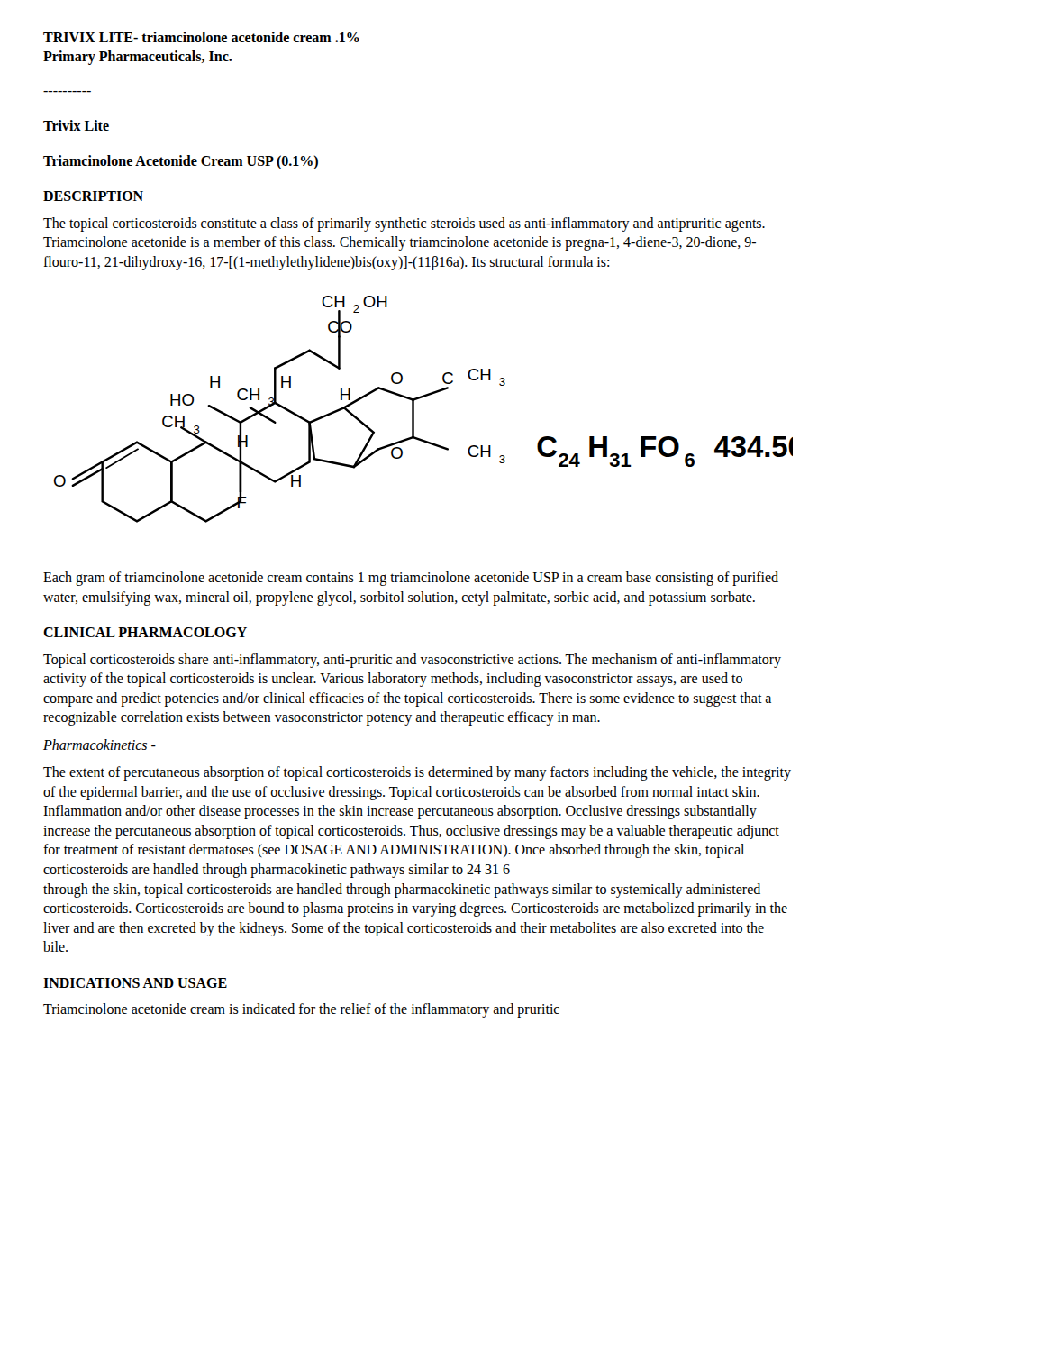TRIVIX LITE- triamcinolone acetonide cream .1%
Primary Pharmaceuticals, Inc.
----------
Trivix Lite
Triamcinolone Acetonide Cream USP (0.1%)
DESCRIPTION
The topical corticosteroids constitute a class of primarily synthetic steroids used as anti-inflammatory and antipruritic agents. Triamcinolone acetonide is a member of this class. Chemically triamcinolone acetonide is pregna-1, 4-diene-3, 20-dione, 9-flouro-11, 21-dihydroxy-16, 17-[(1-methylethylidene)bis(oxy)]-(11β16a). Its structural formula is:
O CH2OH CO CH3 HO CH3 F O C O CH3 CH3 H H H H H C24 H31 FO6 434.50
Each gram of triamcinolone acetonide cream contains 1 mg triamcinolone acetonide USP in a cream base consisting of purified water, emulsifying wax, mineral oil, propylene glycol, sorbitol solution, cetyl palmitate, sorbic acid, and potassium sorbate.
CLINICAL PHARMACOLOGY
Topical corticosteroids share anti-inflammatory, anti-pruritic and vasoconstrictive actions. The mechanism of anti-inflammatory activity of the topical corticosteroids is unclear. Various laboratory methods, including vasoconstrictor assays, are used to compare and predict potencies and/or clinical efficacies of the topical corticosteroids. There is some evidence to suggest that a recognizable correlation exists between vasoconstrictor potency and therapeutic efficacy in man.
Pharmacokinetics -
The extent of percutaneous absorption of topical corticosteroids is determined by many factors including the vehicle, the integrity of the epidermal barrier, and the use of occlusive dressings. Topical corticosteroids can be absorbed from normal intact skin. Inflammation and/or other disease processes in the skin increase percutaneous absorption. Occlusive dressings substantially increase the percutaneous absorption of topical corticosteroids. Thus, occlusive dressings may be a valuable therapeutic adjunct for treatment of resistant dermatoses (see DOSAGE AND ADMINISTRATION). Once absorbed through the skin, topical corticosteroids are handled through pharmacokinetic pathways similar to 24 31 6
through the skin, topical corticosteroids are handled through pharmacokinetic pathways similar to systemically administered corticosteroids. Corticosteroids are bound to plasma proteins in varying degrees. Corticosteroids are metabolized primarily in the liver and are then excreted by the kidneys. Some of the topical corticosteroids and their metabolites are also excreted into the bile.
INDICATIONS AND USAGE
Triamcinolone acetonide cream is indicated for the relief of the inflammatory and pruritic